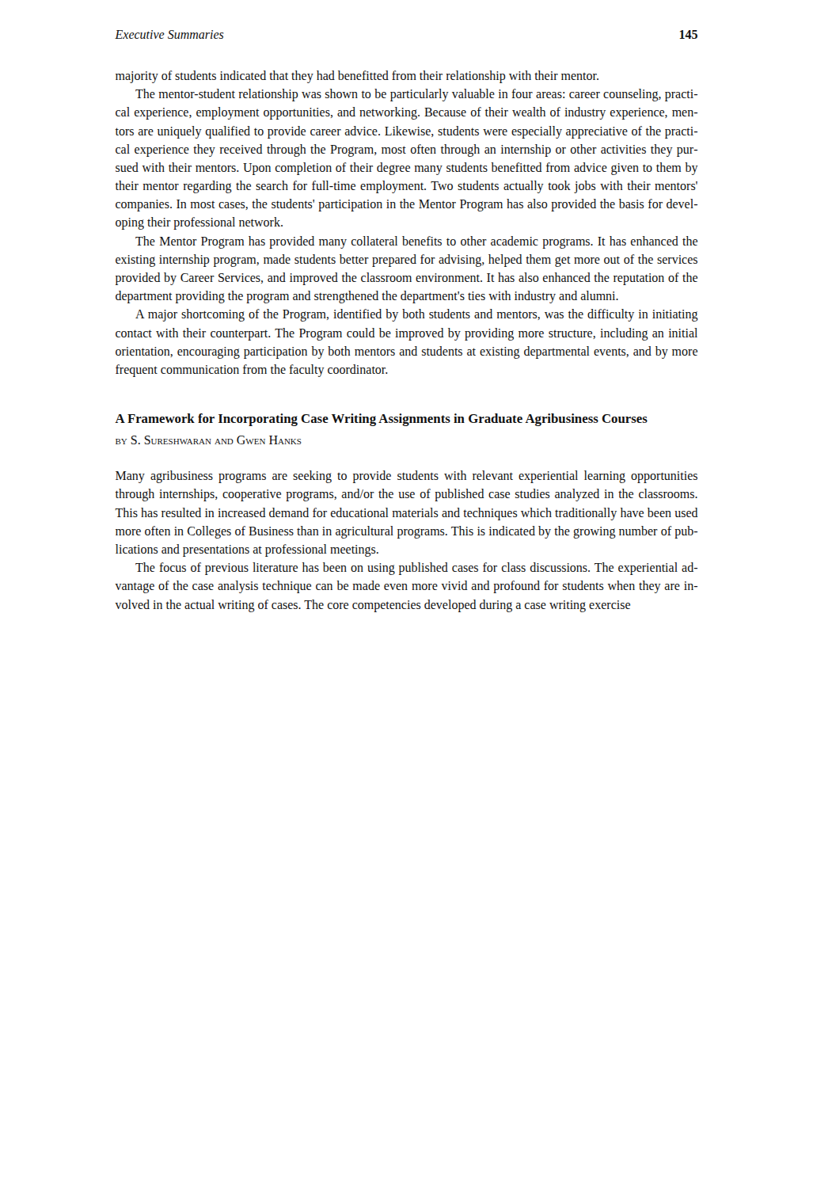Executive Summaries 145
majority of students indicated that they had benefitted from their relationship with their mentor.
The mentor-student relationship was shown to be particularly valuable in four areas: career counseling, practical experience, employment opportunities, and networking. Because of their wealth of industry experience, mentors are uniquely qualified to provide career advice. Likewise, students were especially appreciative of the practical experience they received through the Program, most often through an internship or other activities they pursued with their mentors. Upon completion of their degree many students benefitted from advice given to them by their mentor regarding the search for full-time employment. Two students actually took jobs with their mentors' companies. In most cases, the students' participation in the Mentor Program has also provided the basis for developing their professional network.
The Mentor Program has provided many collateral benefits to other academic programs. It has enhanced the existing internship program, made students better prepared for advising, helped them get more out of the services provided by Career Services, and improved the classroom environment. It has also enhanced the reputation of the department providing the program and strengthened the department's ties with industry and alumni.
A major shortcoming of the Program, identified by both students and mentors, was the difficulty in initiating contact with their counterpart. The Program could be improved by providing more structure, including an initial orientation, encouraging participation by both mentors and students at existing departmental events, and by more frequent communication from the faculty coordinator.
A Framework for Incorporating Case Writing Assignments in Graduate Agribusiness Courses
by S. Sureshwaran and Gwen Hanks
Many agribusiness programs are seeking to provide students with relevant experiential learning opportunities through internships, cooperative programs, and/or the use of published case studies analyzed in the classrooms. This has resulted in increased demand for educational materials and techniques which traditionally have been used more often in Colleges of Business than in agricultural programs. This is indicated by the growing number of publications and presentations at professional meetings.
The focus of previous literature has been on using published cases for class discussions. The experiential advantage of the case analysis technique can be made even more vivid and profound for students when they are involved in the actual writing of cases. The core competencies developed during a case writing exercise